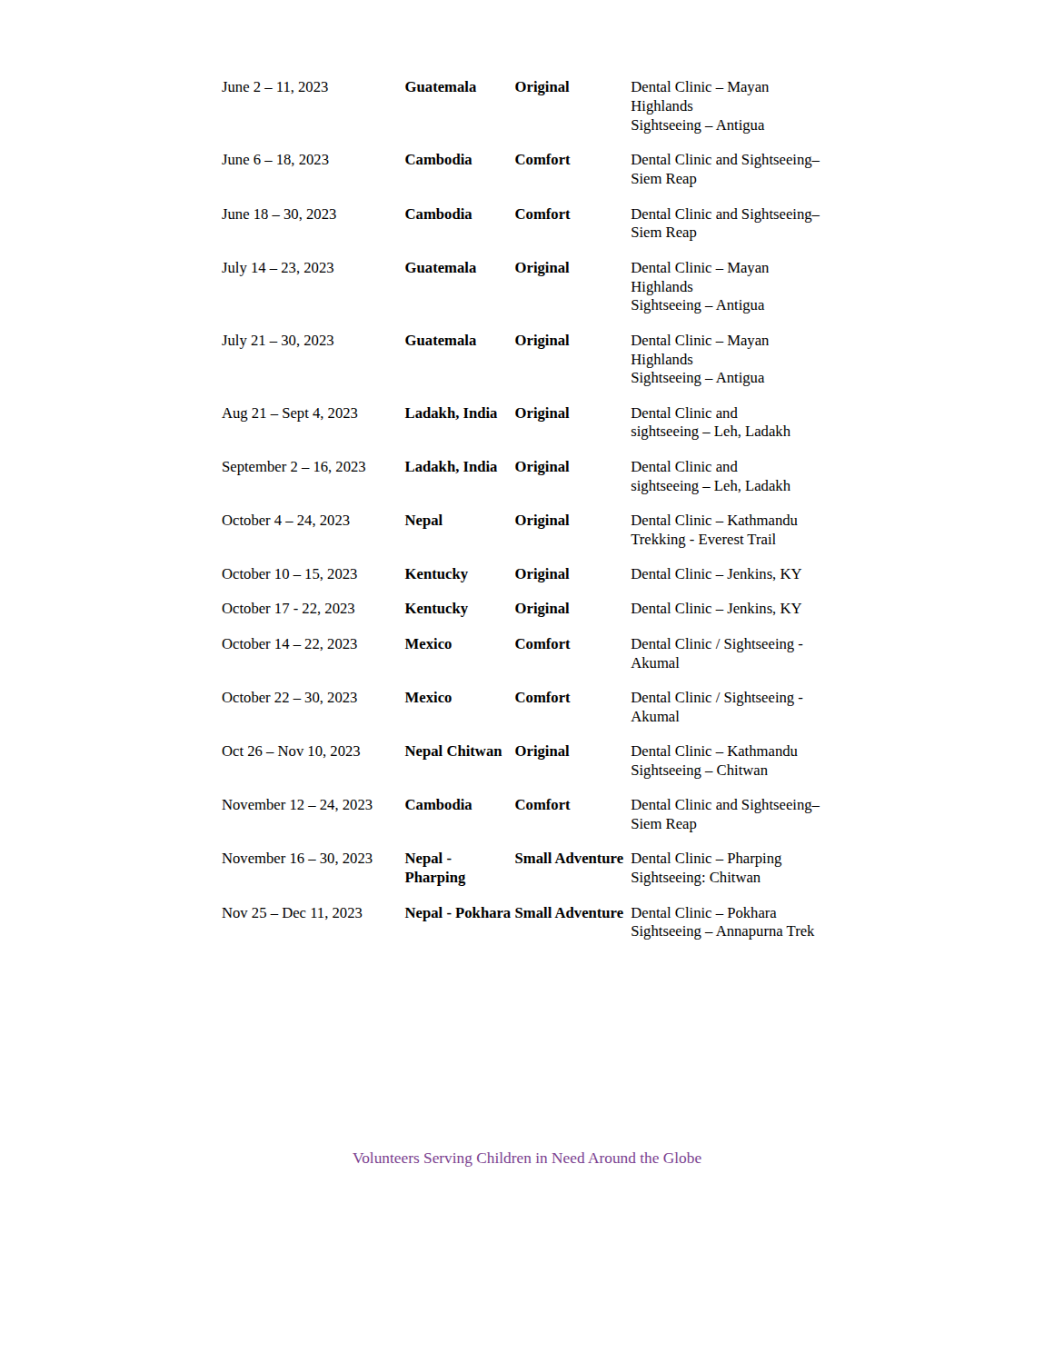| June 2 – 11, 2023 | Guatemala | Original | Dental Clinic – Mayan Highlands Sightseeing – Antigua |
| June 6 – 18, 2023 | Cambodia | Comfort | Dental Clinic and Sightseeing– Siem Reap |
| June 18 – 30, 2023 | Cambodia | Comfort | Dental Clinic and Sightseeing– Siem Reap |
| July 14 – 23, 2023 | Guatemala | Original | Dental Clinic – Mayan Highlands Sightseeing – Antigua |
| July 21 – 30, 2023 | Guatemala | Original | Dental Clinic – Mayan Highlands Sightseeing – Antigua |
| Aug 21 – Sept 4, 2023 | Ladakh, India | Original | Dental Clinic and sightseeing – Leh, Ladakh |
| September 2 – 16, 2023 | Ladakh, India | Original | Dental Clinic and sightseeing – Leh, Ladakh |
| October 4 – 24, 2023 | Nepal | Original | Dental Clinic – Kathmandu Trekking - Everest Trail |
| October 10 – 15, 2023 | Kentucky | Original | Dental Clinic – Jenkins, KY |
| October 17 - 22, 2023 | Kentucky | Original | Dental Clinic – Jenkins, KY |
| October 14 – 22, 2023 | Mexico | Comfort | Dental Clinic / Sightseeing - Akumal |
| October 22 – 30, 2023 | Mexico | Comfort | Dental Clinic / Sightseeing - Akumal |
| Oct 26 – Nov 10, 2023 | Nepal Chitwan | Original | Dental Clinic – Kathmandu Sightseeing – Chitwan |
| November 12 – 24, 2023 | Cambodia | Comfort | Dental Clinic and Sightseeing– Siem Reap |
| November 16 – 30, 2023 | Nepal - Pharping | Small Adventure | Dental Clinic – Pharping Sightseeing: Chitwan |
| Nov 25 – Dec 11, 2023 | Nepal - Pokhara | Small Adventure | Dental Clinic – Pokhara Sightseeing – Annapurna Trek |
Volunteers Serving Children in Need Around the Globe